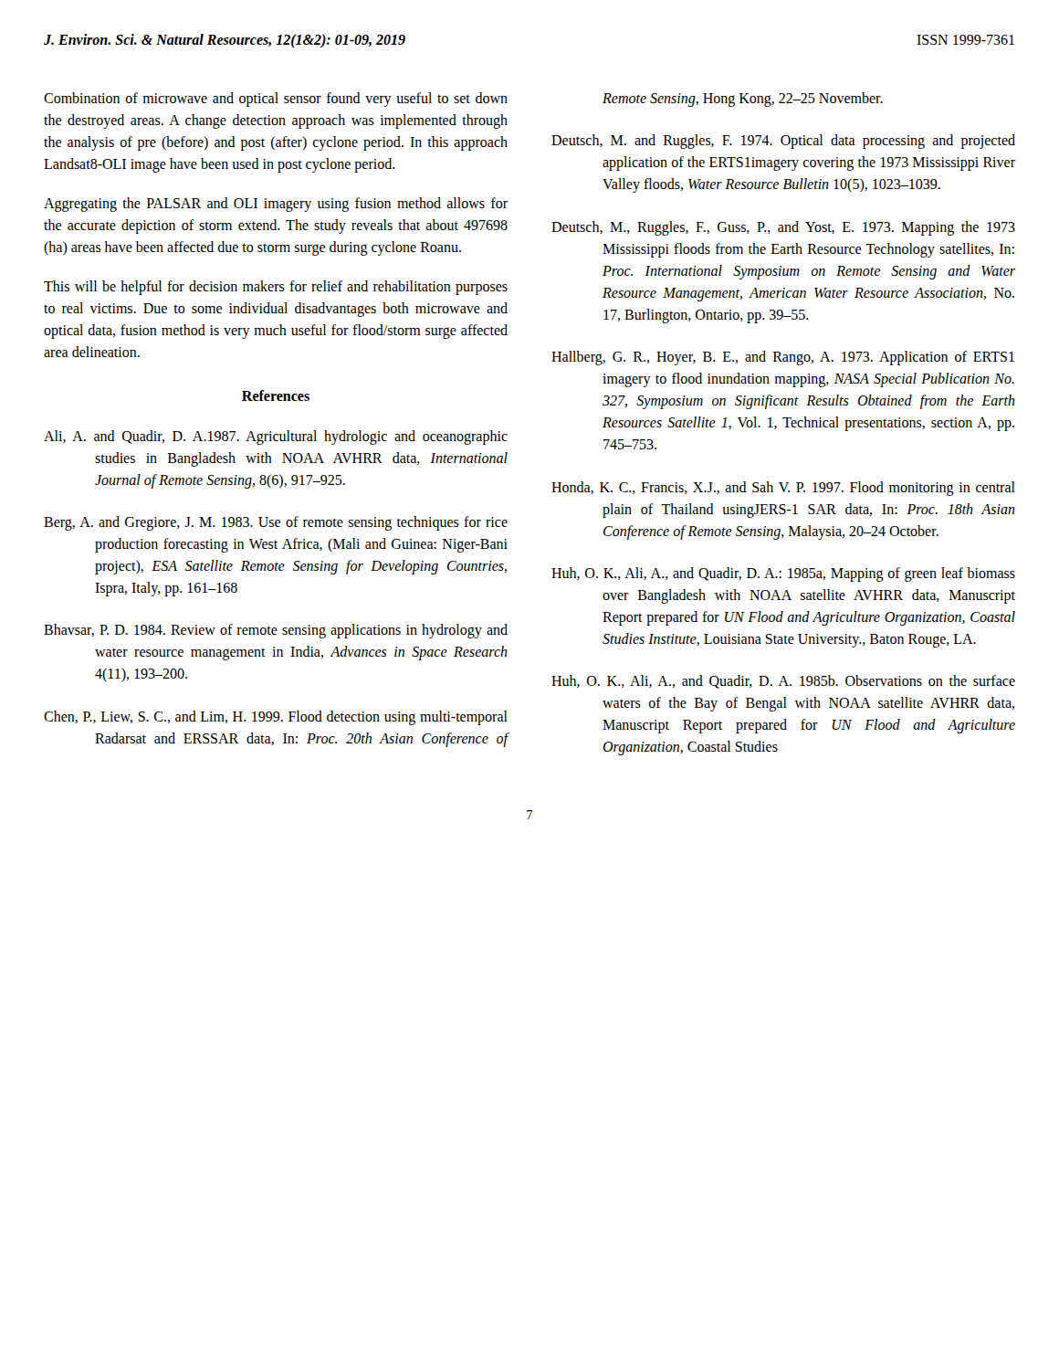J. Environ. Sci. & Natural Resources, 12(1&2): 01-09, 2019 ISSN 1999-7361
Combination of microwave and optical sensor found very useful to set down the destroyed areas. A change detection approach was implemented through the analysis of pre (before) and post (after) cyclone period. In this approach Landsat8-OLI image have been used in post cyclone period.
Aggregating the PALSAR and OLI imagery using fusion method allows for the accurate depiction of storm extend. The study reveals that about 497698 (ha) areas have been affected due to storm surge during cyclone Roanu.
This will be helpful for decision makers for relief and rehabilitation purposes to real victims. Due to some individual disadvantages both microwave and optical data, fusion method is very much useful for flood/storm surge affected area delineation.
References
Ali, A. and Quadir, D. A.1987. Agricultural hydrologic and oceanographic studies in Bangladesh with NOAA AVHRR data, International Journal of Remote Sensing, 8(6), 917–925.
Berg, A. and Gregiore, J. M. 1983. Use of remote sensing techniques for rice production forecasting in West Africa, (Mali and Guinea: Niger-Bani project), ESA Satellite Remote Sensing for Developing Countries, Ispra, Italy, pp. 161–168
Bhavsar, P. D. 1984. Review of remote sensing applications in hydrology and water resource management in India, Advances in Space Research 4(11), 193–200.
Chen, P., Liew, S. C., and Lim, H. 1999. Flood detection using multi-temporal Radarsat and ERSSAR data, In: Proc. 20th Asian Conference of Remote Sensing, Hong Kong, 22–25 November.
Deutsch, M. and Ruggles, F. 1974. Optical data processing and projected application of the ERTS1imagery covering the 1973 Mississippi River Valley floods, Water Resource Bulletin 10(5), 1023–1039.
Deutsch, M., Ruggles, F., Guss, P., and Yost, E. 1973. Mapping the 1973 Mississippi floods from the Earth Resource Technology satellites, In: Proc. International Symposium on Remote Sensing and Water Resource Management, American Water Resource Association, No. 17, Burlington, Ontario, pp. 39–55.
Hallberg, G. R., Hoyer, B. E., and Rango, A. 1973. Application of ERTS1 imagery to flood inundation mapping, NASA Special Publication No. 327, Symposium on Significant Results Obtained from the Earth Resources Satellite 1, Vol. 1, Technical presentations, section A, pp. 745–753.
Honda, K. C., Francis, X.J., and Sah V. P. 1997. Flood monitoring in central plain of Thailand usingJERS-1 SAR data, In: Proc. 18th Asian Conference of Remote Sensing, Malaysia, 20–24 October.
Huh, O. K., Ali, A., and Quadir, D. A.: 1985a, Mapping of green leaf biomass over Bangladesh with NOAA satellite AVHRR data, Manuscript Report prepared for UN Flood and Agriculture Organization, Coastal Studies Institute, Louisiana State University., Baton Rouge, LA.
Huh, O. K., Ali, A., and Quadir, D. A. 1985b. Observations on the surface waters of the Bay of Bengal with NOAA satellite AVHRR data, Manuscript Report prepared for UN Flood and Agriculture Organization, Coastal Studies
7